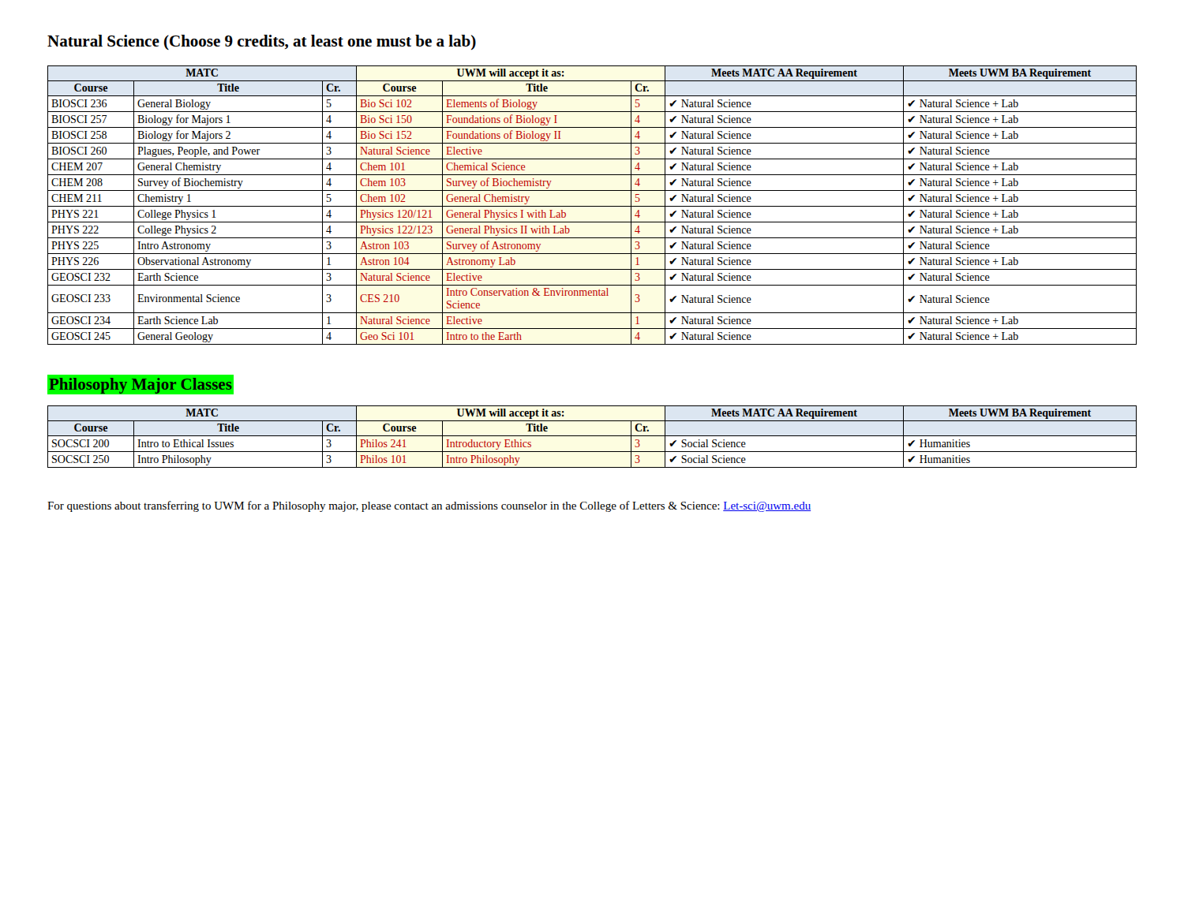Natural Science (Choose 9 credits, at least one must be a lab)
| MATC | UWM will accept it as: | Meets MATC AA Requirement | Meets UWM BA Requirement |
| --- | --- | --- | --- |
| Course | Title | Cr. | Course | Title | Cr. | | |
| BIOSCI 236 | General Biology | 5 | Bio Sci 102 | Elements of Biology | 5 | Natural Science | Natural Science + Lab |
| BIOSCI 257 | Biology for Majors 1 | 4 | Bio Sci 150 | Foundations of Biology I | 4 | Natural Science | Natural Science + Lab |
| BIOSCI 258 | Biology for Majors 2 | 4 | Bio Sci 152 | Foundations of Biology II | 4 | Natural Science | Natural Science + Lab |
| BIOSCI 260 | Plagues, People, and Power | 3 | Natural Science | Elective | 3 | Natural Science | Natural Science |
| CHEM 207 | General Chemistry | 4 | Chem 101 | Chemical Science | 4 | Natural Science | Natural Science + Lab |
| CHEM 208 | Survey of Biochemistry | 4 | Chem 103 | Survey of Biochemistry | 4 | Natural Science | Natural Science + Lab |
| CHEM 211 | Chemistry 1 | 5 | Chem 102 | General Chemistry | 5 | Natural Science | Natural Science + Lab |
| PHYS 221 | College Physics 1 | 4 | Physics 120/121 | General Physics I with Lab | 4 | Natural Science | Natural Science + Lab |
| PHYS 222 | College Physics 2 | 4 | Physics 122/123 | General Physics II with Lab | 4 | Natural Science | Natural Science + Lab |
| PHYS 225 | Intro Astronomy | 3 | Astron 103 | Survey of Astronomy | 3 | Natural Science | Natural Science |
| PHYS 226 | Observational Astronomy | 1 | Astron 104 | Astronomy Lab | 1 | Natural Science | Natural Science + Lab |
| GEOSCI 232 | Earth Science | 3 | Natural Science | Elective | 3 | Natural Science | Natural Science |
| GEOSCI 233 | Environmental Science | 3 | CES 210 | Intro Conservation & Environmental Science | 3 | Natural Science | Natural Science |
| GEOSCI 234 | Earth Science Lab | 1 | Natural Science | Elective | 1 | Natural Science | Natural Science + Lab |
| GEOSCI 245 | General Geology | 4 | Geo Sci 101 | Intro to the Earth | 4 | Natural Science | Natural Science + Lab |
Philosophy Major Classes
| MATC | UWM will accept it as: | Meets MATC AA Requirement | Meets UWM BA Requirement |
| --- | --- | --- | --- |
| Course | Title | Cr. | Course | Title | Cr. | | |
| SOCSCI 200 | Intro to Ethical Issues | 3 | Philos 241 | Introductory Ethics | 3 | Social Science | Humanities |
| SOCSCI 250 | Intro Philosophy | 3 | Philos 101 | Intro Philosophy | 3 | Social Science | Humanities |
For questions about transferring to UWM for a Philosophy major, please contact an admissions counselor in the College of Letters & Science: Let-sci@uwm.edu